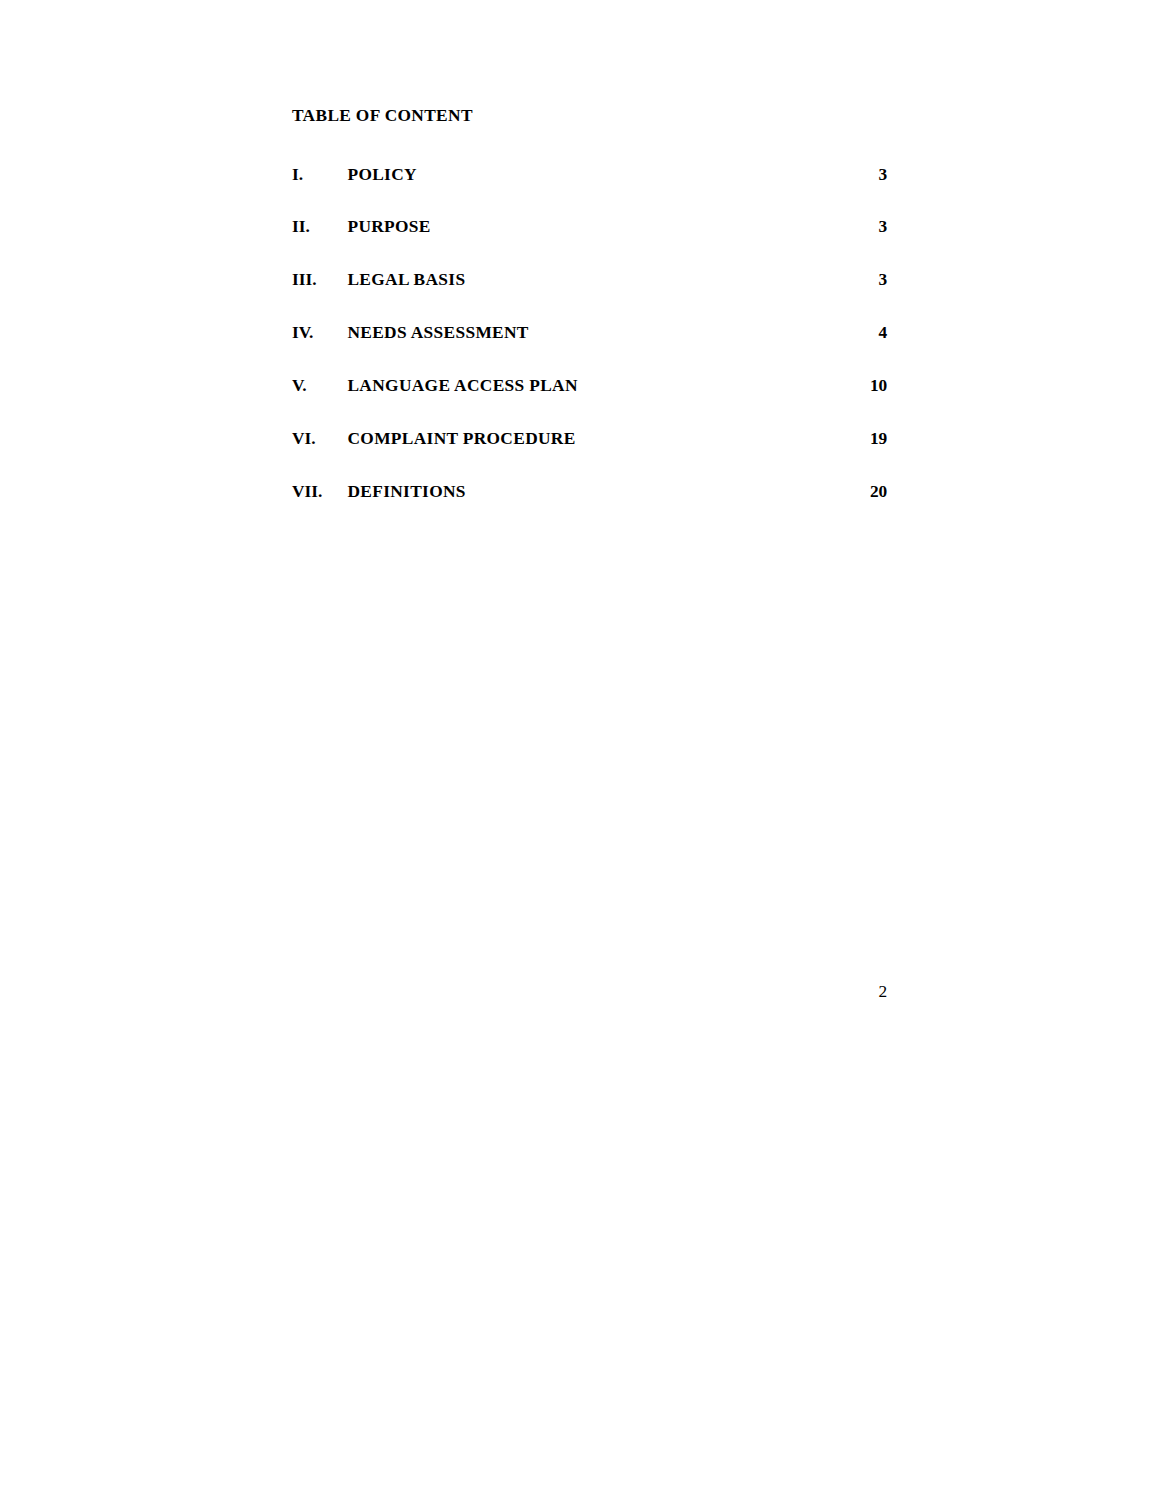TABLE OF CONTENT
| I. | POLICY | 3 |
| II. | PURPOSE | 3 |
| III. | LEGAL BASIS | 3 |
| IV. | NEEDS ASSESSMENT | 4 |
| V. | LANGUAGE ACCESS PLAN | 10 |
| VI. | COMPLAINT PROCEDURE | 19 |
| VII. | DEFINITIONS | 20 |
2